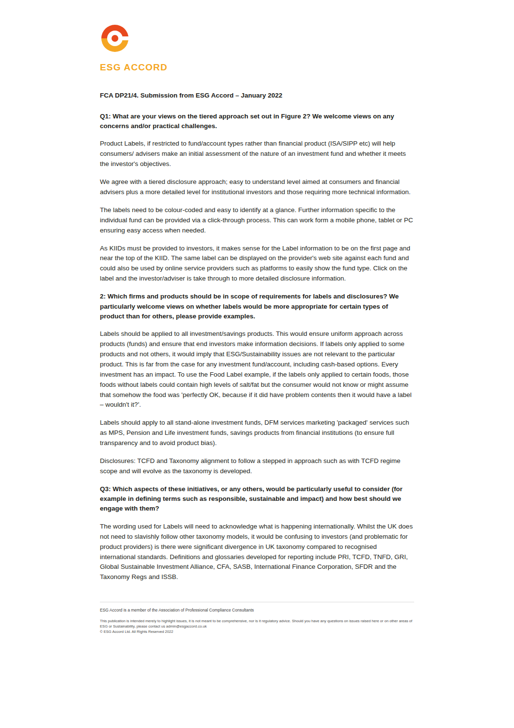ESG ACCORD
FCA DP21/4. Submission from ESG Accord – January 2022
Q1: What are your views on the tiered approach set out in Figure 2? We welcome views on any concerns and/or practical challenges.
Product Labels, if restricted to fund/account types rather than financial product (ISA/SIPP etc) will help consumers/ advisers make an initial assessment of the nature of an investment fund and whether it meets the investor's objectives.
We agree with a tiered disclosure approach; easy to understand level aimed at consumers and financial advisers plus a more detailed level for institutional investors and those requiring more technical information.
The labels need to be colour-coded and easy to identify at a glance. Further information specific to the individual fund can be provided via a click-through process. This can work form a mobile phone, tablet or PC ensuring easy access when needed.
As KIIDs must be provided to investors, it makes sense for the Label information to be on the first page and near the top of the KIID. The same label can be displayed on the provider's web site against each fund and could also be used by online service providers such as platforms to easily show the fund type. Click on the label and the investor/adviser is take through to more detailed disclosure information.
2: Which firms and products should be in scope of requirements for labels and disclosures? We particularly welcome views on whether labels would be more appropriate for certain types of product than for others, please provide examples.
Labels should be applied to all investment/savings products. This would ensure uniform approach across products (funds) and ensure that end investors make information decisions. If labels only applied to some products and not others, it would imply that ESG/Sustainability issues are not relevant to the particular product. This is far from the case for any investment fund/account, including cash-based options. Every investment has an impact. To use the Food Label example, if the labels only applied to certain foods, those foods without labels could contain high levels of salt/fat but the consumer would not know or might assume that somehow the food was 'perfectly OK, because if it did have problem contents then it would have a label – wouldn't it?'.
Labels should apply to all stand-alone investment funds, DFM services marketing 'packaged' services such as MPS, Pension and Life investment funds, savings products from financial institutions (to ensure full transparency and to avoid product bias).
Disclosures: TCFD and Taxonomy alignment to follow a stepped in approach such as with TCFD regime scope and will evolve as the taxonomy is developed.
Q3: Which aspects of these initiatives, or any others, would be particularly useful to consider (for example in defining terms such as responsible, sustainable and impact) and how best should we engage with them?
The wording used for Labels will need to acknowledge what is happening internationally. Whilst the UK does not need to slavishly follow other taxonomy models, it would be confusing to investors (and problematic for product providers) is there were significant divergence in UK taxonomy compared to recognised international standards. Definitions and glossaries developed for reporting include PRI, TCFD, TNFD, GRI, Global Sustainable Investment Alliance, CFA, SASB, International Finance Corporation, SFDR and the Taxonomy Regs and ISSB.
ESG Accord is a member of the Association of Professional Compliance Consultants
This publication is intended merely to highlight issues, it is not meant to be comprehensive, nor is it regulatory advice. Should you have any questions on issues raised here or on other areas of ESG or Sustainability, please contact us admin@esgaccord.co.uk
© ESG Accord Ltd. All Rights Reserved 2022